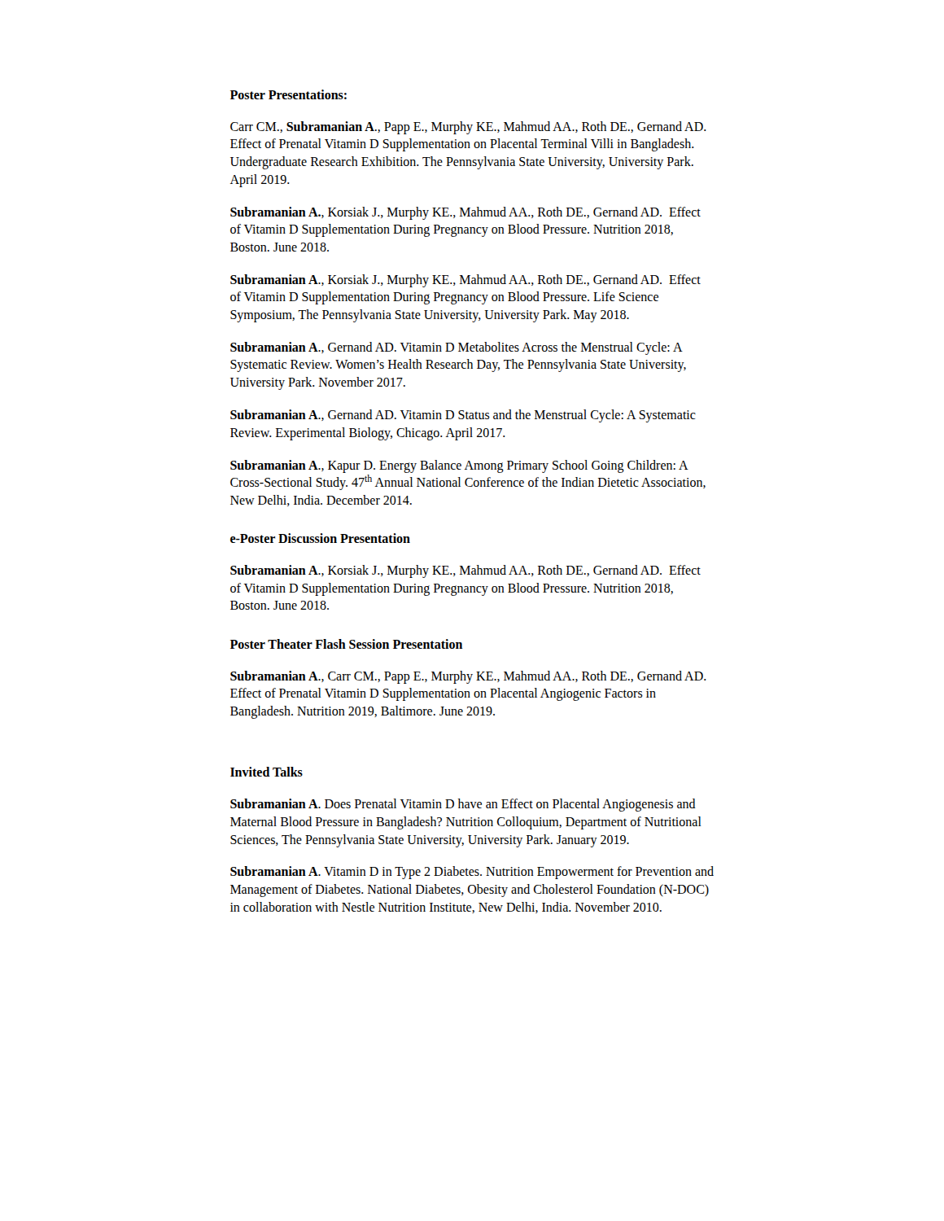Poster Presentations:
Carr CM., Subramanian A., Papp E., Murphy KE., Mahmud AA., Roth DE., Gernand AD. Effect of Prenatal Vitamin D Supplementation on Placental Terminal Villi in Bangladesh. Undergraduate Research Exhibition. The Pennsylvania State University, University Park. April 2019.
Subramanian A., Korsiak J., Murphy KE., Mahmud AA., Roth DE., Gernand AD. Effect of Vitamin D Supplementation During Pregnancy on Blood Pressure. Nutrition 2018, Boston. June 2018.
Subramanian A., Korsiak J., Murphy KE., Mahmud AA., Roth DE., Gernand AD. Effect of Vitamin D Supplementation During Pregnancy on Blood Pressure. Life Science Symposium, The Pennsylvania State University, University Park. May 2018.
Subramanian A., Gernand AD. Vitamin D Metabolites Across the Menstrual Cycle: A Systematic Review. Women’s Health Research Day, The Pennsylvania State University, University Park. November 2017.
Subramanian A., Gernand AD. Vitamin D Status and the Menstrual Cycle: A Systematic Review. Experimental Biology, Chicago. April 2017.
Subramanian A., Kapur D. Energy Balance Among Primary School Going Children: A Cross-Sectional Study. 47th Annual National Conference of the Indian Dietetic Association, New Delhi, India. December 2014.
e-Poster Discussion Presentation
Subramanian A., Korsiak J., Murphy KE., Mahmud AA., Roth DE., Gernand AD. Effect of Vitamin D Supplementation During Pregnancy on Blood Pressure. Nutrition 2018, Boston. June 2018.
Poster Theater Flash Session Presentation
Subramanian A., Carr CM., Papp E., Murphy KE., Mahmud AA., Roth DE., Gernand AD. Effect of Prenatal Vitamin D Supplementation on Placental Angiogenic Factors in Bangladesh. Nutrition 2019, Baltimore. June 2019.
Invited Talks
Subramanian A. Does Prenatal Vitamin D have an Effect on Placental Angiogenesis and Maternal Blood Pressure in Bangladesh? Nutrition Colloquium, Department of Nutritional Sciences, The Pennsylvania State University, University Park. January 2019.
Subramanian A. Vitamin D in Type 2 Diabetes. Nutrition Empowerment for Prevention and Management of Diabetes. National Diabetes, Obesity and Cholesterol Foundation (N-DOC) in collaboration with Nestle Nutrition Institute, New Delhi, India. November 2010.